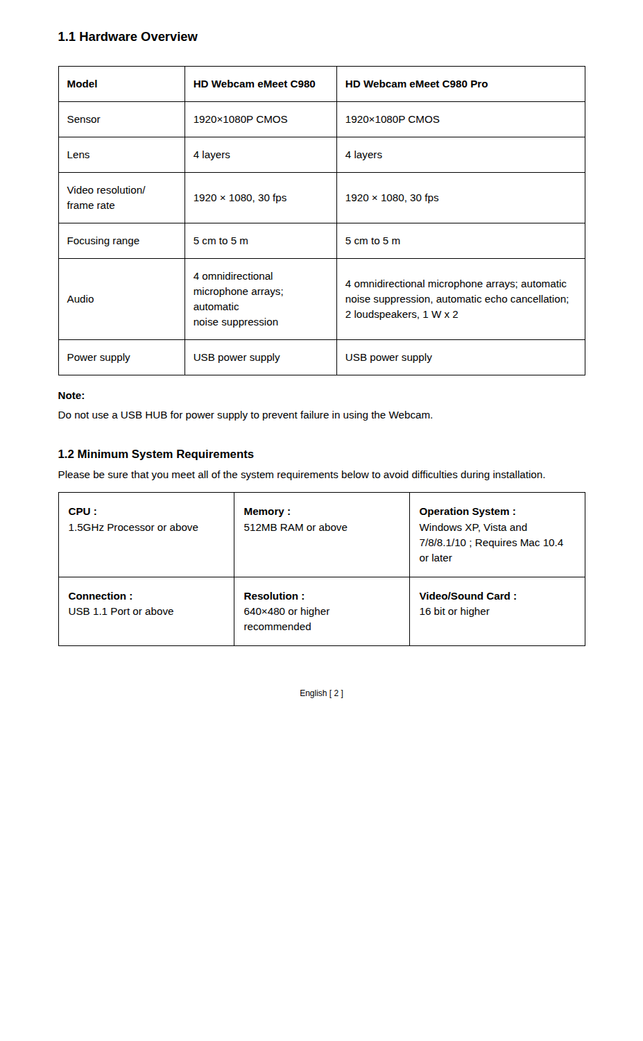1.1 Hardware Overview
| Model | HD Webcam eMeet C980 | HD Webcam eMeet C980 Pro |
| --- | --- | --- |
| Sensor | 1920×1080P CMOS | 1920×1080P CMOS |
| Lens | 4 layers | 4 layers |
| Video resolution/ frame rate | 1920 × 1080, 30 fps | 1920 × 1080, 30 fps |
| Focusing range | 5 cm to 5 m | 5 cm to 5 m |
| Audio | 4 omnidirectional microphone arrays; automatic noise suppression | 4 omnidirectional microphone arrays; automatic noise suppression, automatic echo cancellation; 2 loudspeakers, 1 W x 2 |
| Power supply | USB power supply | USB power supply |
Note:
Do not use a USB HUB for power supply to prevent failure in using the Webcam.
1.2 Minimum System Requirements
Please be sure that you meet all of the system requirements below to avoid difficulties during installation.
| CPU : 1.5GHz Processor or above | Memory : 512MB RAM or above | Operation System : Windows XP, Vista and 7/8/8.1/10 ; Requires Mac 10.4 or later |
| Connection : USB 1.1 Port or above | Resolution : 640×480 or higher recommended | Video/Sound Card : 16 bit or higher |
English [ 2 ]